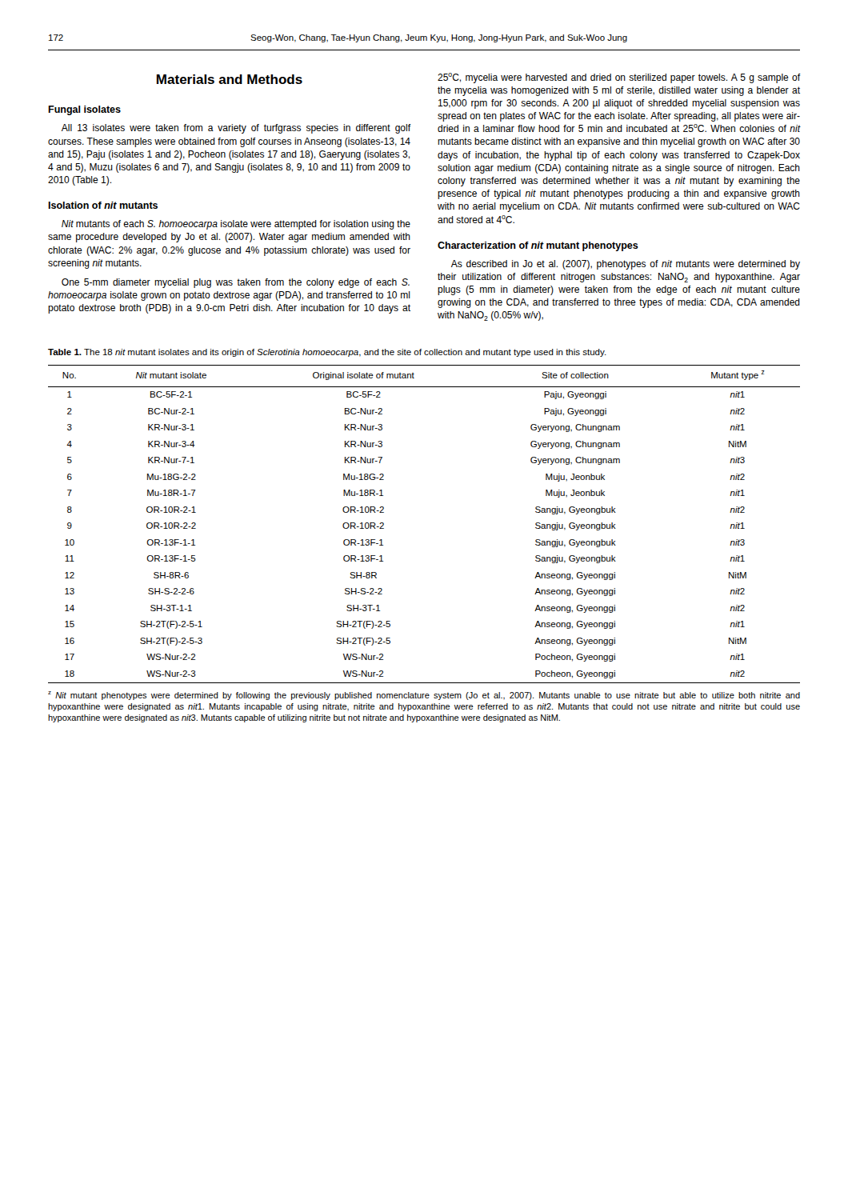172 Seog-Won, Chang, Tae-Hyun Chang, Jeum Kyu, Hong, Jong-Hyun Park, and Suk-Woo Jung
Materials and Methods
Fungal isolates
All 13 isolates were taken from a variety of turfgrass species in different golf courses. These samples were obtained from golf courses in Anseong (isolates-13, 14 and 15), Paju (isolates 1 and 2), Pocheon (isolates 17 and 18), Gaeryung (isolates 3, 4 and 5), Muzu (isolates 6 and 7), and Sangju (isolates 8, 9, 10 and 11) from 2009 to 2010 (Table 1).
Isolation of nit mutants
Nit mutants of each S. homoeocarpa isolate were attempted for isolation using the same procedure developed by Jo et al. (2007). Water agar medium amended with chlorate (WAC: 2% agar, 0.2% glucose and 4% potassium chlorate) was used for screening nit mutants.
One 5-mm diameter mycelial plug was taken from the colony edge of each S. homoeocarpa isolate grown on potato dextrose agar (PDA), and transferred to 10 ml potato dextrose broth (PDB) in a 9.0-cm Petri dish. After incubation for 10 days at 25oC, mycelia were harvested and dried on sterilized paper towels. A 5 g sample of the mycelia was homogenized with 5 ml of sterile, distilled water using a blender at 15,000 rpm for 30 seconds. A 200 µl aliquot of shredded mycelial suspension was spread on ten plates of WAC for the each isolate. After spreading, all plates were air-dried in a laminar flow hood for 5 min and incubated at 25oC. When colonies of nit mutants became distinct with an expansive and thin mycelial growth on WAC after 30 days of incubation, the hyphal tip of each colony was transferred to Czapek-Dox solution agar medium (CDA) containing nitrate as a single source of nitrogen. Each colony transferred was determined whether it was a nit mutant by examining the presence of typical nit mutant phenotypes producing a thin and expansive growth with no aerial mycelium on CDA. Nit mutants confirmed were sub-cultured on WAC and stored at 4oC.
Characterization of nit mutant phenotypes
As described in Jo et al. (2007), phenotypes of nit mutants were determined by their utilization of different nitrogen substances: NaNO2 and hypoxanthine. Agar plugs (5 mm in diameter) were taken from the edge of each nit mutant culture growing on the CDA, and transferred to three types of media: CDA, CDA amended with NaNO2 (0.05% w/v),
Table 1. The 18 nit mutant isolates and its origin of Sclerotinia homoeocarpa, and the site of collection and mutant type used in this study.
| No. | Nit mutant isolate | Original isolate of mutant | Site of collection | Mutant type z |
| --- | --- | --- | --- | --- |
| 1 | BC-5F-2-1 | BC-5F-2 | Paju, Gyeonggi | nit 1 |
| 2 | BC-Nur-2-1 | BC-Nur-2 | Paju, Gyeonggi | nit 2 |
| 3 | KR-Nur-3-1 | KR-Nur-3 | Gyeryong, Chungnam | nit 1 |
| 4 | KR-Nur-3-4 | KR-Nur-3 | Gyeryong, Chungnam | NitM |
| 5 | KR-Nur-7-1 | KR-Nur-7 | Gyeryong, Chungnam | nit 3 |
| 6 | Mu-18G-2-2 | Mu-18G-2 | Muju, Jeonbuk | nit 2 |
| 7 | Mu-18R-1-7 | Mu-18R-1 | Muju, Jeonbuk | nit 1 |
| 8 | OR-10R-2-1 | OR-10R-2 | Sangju, Gyeongbuk | nit 2 |
| 9 | OR-10R-2-2 | OR-10R-2 | Sangju, Gyeongbuk | nit 1 |
| 10 | OR-13F-1-1 | OR-13F-1 | Sangju, Gyeongbuk | nit 3 |
| 11 | OR-13F-1-5 | OR-13F-1 | Sangju, Gyeongbuk | nit 1 |
| 12 | SH-8R-6 | SH-8R | Anseong, Gyeonggi | NitM |
| 13 | SH-S-2-2-6 | SH-S-2-2 | Anseong, Gyeonggi | nit 2 |
| 14 | SH-3T-1-1 | SH-3T-1 | Anseong, Gyeonggi | nit 2 |
| 15 | SH-2T(F)-2-5-1 | SH-2T(F)-2-5 | Anseong, Gyeonggi | nit 1 |
| 16 | SH-2T(F)-2-5-3 | SH-2T(F)-2-5 | Anseong, Gyeonggi | NitM |
| 17 | WS-Nur-2-2 | WS-Nur-2 | Pocheon, Gyeonggi | nit 1 |
| 18 | WS-Nur-2-3 | WS-Nur-2 | Pocheon, Gyeonggi | nit 2 |
z Nit mutant phenotypes were determined by following the previously published nomenclature system (Jo et al., 2007). Mutants unable to use nitrate but able to utilize both nitrite and hypoxanthine were designated as nit1. Mutants incapable of using nitrate, nitrite and hypoxanthine were referred to as nit2. Mutants that could not use nitrate and nitrite but could use hypoxanthine were designated as nit3. Mutants capable of utilizing nitrite but not nitrate and hypoxanthine were designated as NitM.